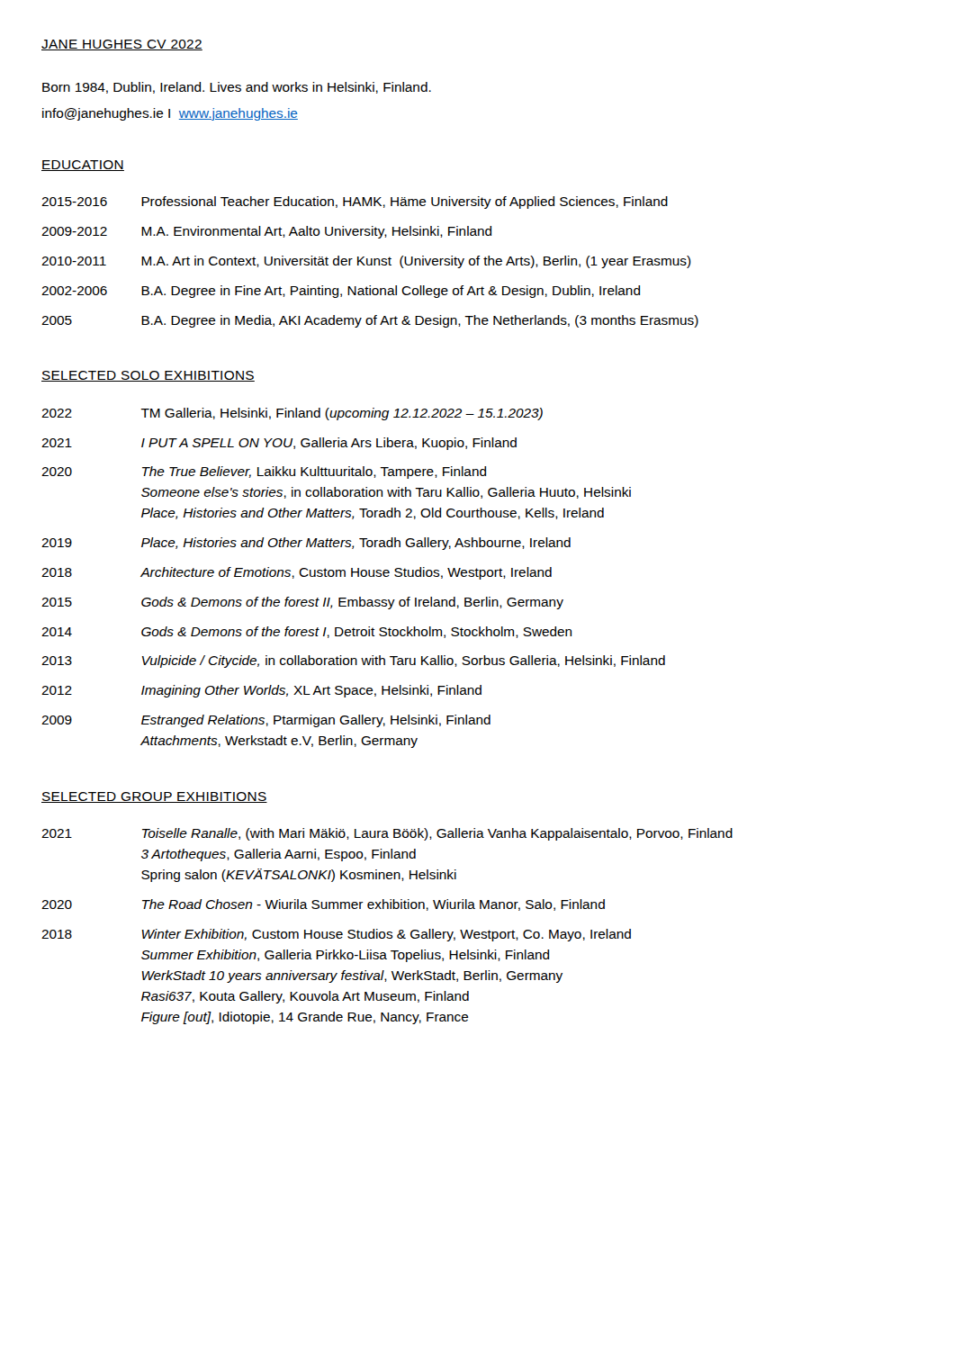JANE HUGHES CV 2022
Born 1984, Dublin, Ireland. Lives and works in Helsinki, Finland.
info@janehughes.ie I www.janehughes.ie
EDUCATION
| 2015-2016 | Professional Teacher Education, HAMK, Häme University of Applied Sciences, Finland |
| 2009-2012 | M.A. Environmental Art, Aalto University, Helsinki, Finland |
| 2010-2011 | M.A. Art in Context, Universität der Kunst (University of the Arts), Berlin, (1 year Erasmus) |
| 2002-2006 | B.A. Degree in Fine Art, Painting, National College of Art & Design, Dublin, Ireland |
| 2005 | B.A. Degree in Media, AKI Academy of Art & Design, The Netherlands, (3 months Erasmus) |
SELECTED SOLO EXHIBITIONS
| 2022 | TM Galleria, Helsinki, Finland ( upcoming 12.12.2022 – 15.1.2023) |
| 2021 | I PUT A SPELL ON YOU , Galleria Ars Libera, Kuopio, Finland |
| 2020 | The True Believer, Laikku Kulttuuritalo, Tampere, Finland Someone else's stories , in collaboration with Taru Kallio, Galleria Huuto, Helsinki Place, Histories and Other Matters, Toradh 2, Old Courthouse, Kells, Ireland |
| 2019 | Place, Histories and Other Matters, Toradh Gallery, Ashbourne, Ireland |
| 2018 | Architecture of Emotions , Custom House Studios, Westport, Ireland |
| 2015 | Gods & Demons of the forest II, Embassy of Ireland, Berlin, Germany |
| 2014 | Gods & Demons of the forest I , Detroit Stockholm, Stockholm, Sweden |
| 2013 | Vulpicide / Citycide, in collaboration with Taru Kallio, Sorbus Galleria, Helsinki, Finland |
| 2012 | Imagining Other Worlds, XL Art Space, Helsinki, Finland |
| 2009 | Estranged Relations , Ptarmigan Gallery, Helsinki, Finland Attachments , Werkstadt e.V, Berlin, Germany |
SELECTED GROUP EXHIBITIONS
| 2021 | Toiselle Ranalle , (with Mari Mäkiö, Laura Böök), Galleria Vanha Kappalaisentalo, Porvoo, Finland 3 Artotheques , Galleria Aarni, Espoo, Finland Spring salon ( KEVÄTSALONKI ) Kosminen, Helsinki |
| 2020 | The Road Chosen - Wiurila Summer exhibition, Wiurila Manor, Salo, Finland |
| 2018 | Winter Exhibition, Custom House Studios & Gallery, Westport, Co. Mayo, Ireland Summer Exhibition , Galleria Pirkko-Liisa Topelius, Helsinki, Finland WerkStadt 10 years anniversary festival , WerkStadt, Berlin, Germany Rasi637 , Kouta Gallery, Kouvola Art Museum, Finland Figure [out] , Idiotopie, 14 Grande Rue, Nancy, France |